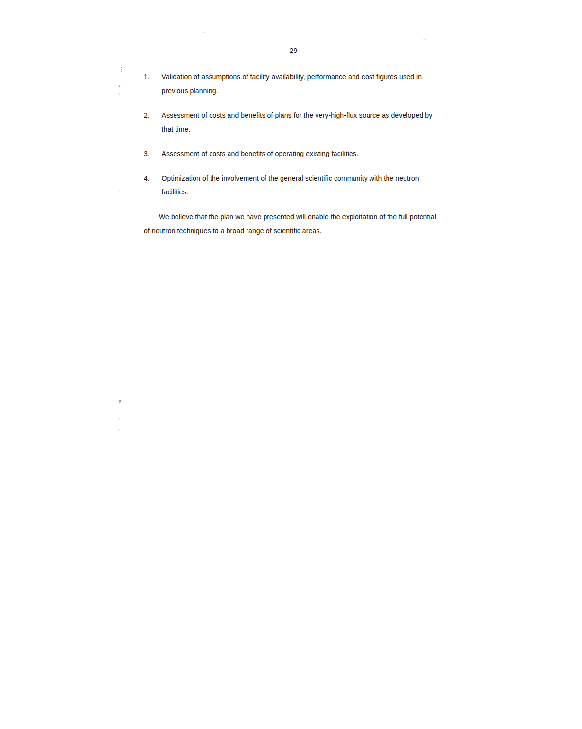−
−
⋮ • ‘ ′ ‽ ′ ′
29
1. Validation of assumptions of facility availability, performance and cost figures used in previous planning.
2. Assessment of costs and benefits of plans for the very-high-flux source as developed by that time.
3. Assessment of costs and benefits of operating existing facilities.
4. Optimization of the involvement of the general scientific community with the neutron facilities.
We believe that the plan we have presented will enable the exploitation of the full potential of neutron techniques to a broad range of scientific areas.